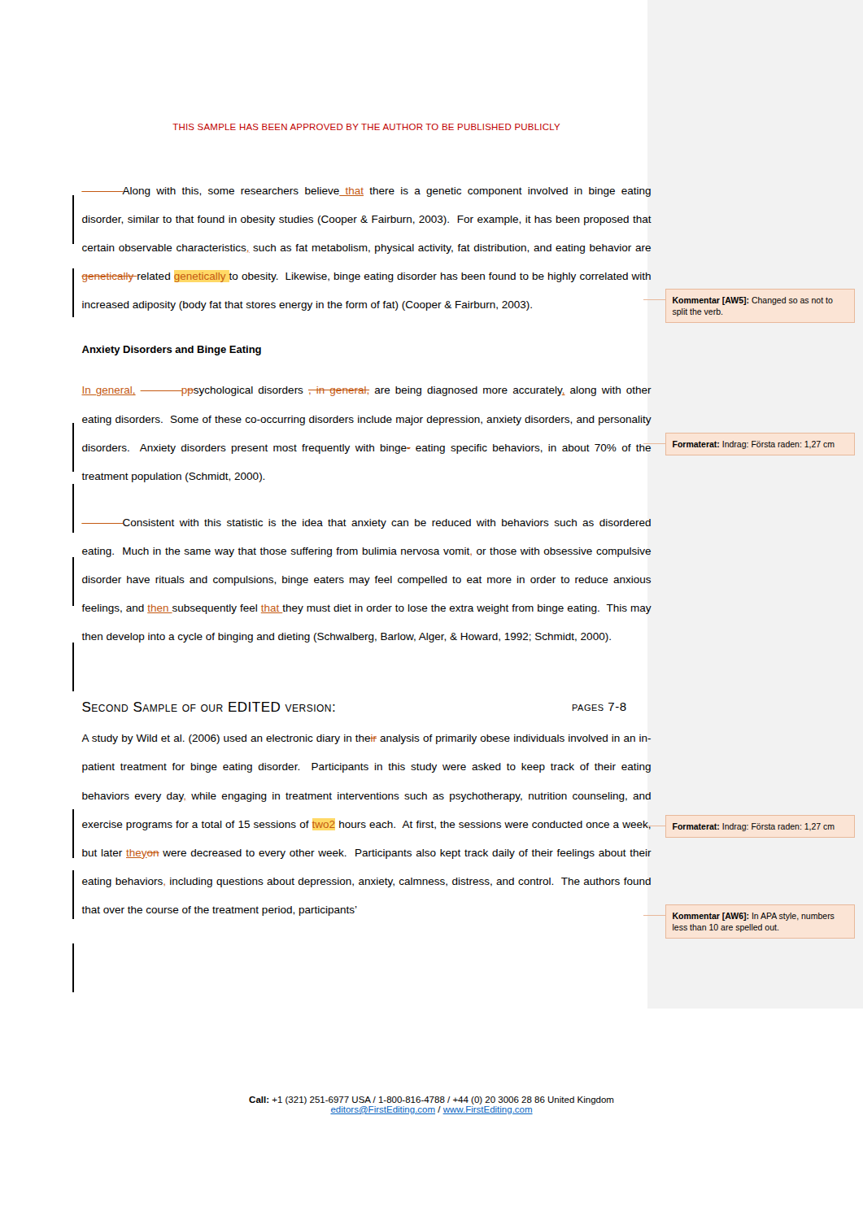THIS SAMPLE HAS BEEN APPROVED BY THE AUTHOR TO BE PUBLISHED PUBLICLY
————Along with this, some researchers believe that there is a genetic component involved in binge eating disorder, similar to that found in obesity studies (Cooper & Fairburn, 2003). For example, it has been proposed that certain observable characteristics, such as fat metabolism, physical activity, fat distribution, and eating behavior are genetically related genetically to obesity. Likewise, binge eating disorder has been found to be highly correlated with increased adiposity (body fat that stores energy in the form of fat) (Cooper & Fairburn, 2003).
Anxiety Disorders and Binge Eating
In general, ————ppsychological disorders , in general, are being diagnosed more accurately, along with other eating disorders. Some of these co-occurring disorders include major depression, anxiety disorders, and personality disorders. Anxiety disorders present most frequently with binge- eating specific behaviors, in about 70% of the treatment population (Schmidt, 2000).
————Consistent with this statistic is the idea that anxiety can be reduced with behaviors such as disordered eating. Much in the same way that those suffering from bulimia nervosa vomit, or those with obsessive compulsive disorder have rituals and compulsions, binge eaters may feel compelled to eat more in order to reduce anxious feelings, and then subsequently feel that they must diet in order to lose the extra weight from binge eating. This may then develop into a cycle of binging and dieting (Schwalberg, Barlow, Alger, & Howard, 1992; Schmidt, 2000).
Second Sample of our EDITED version:pages 7-8
A study by Wild et al. (2006) used an electronic diary in their analysis of primarily obese individuals involved in an in-patient treatment for binge eating disorder. Participants in this study were asked to keep track of their eating behaviors every day, while engaging in treatment interventions such as psychotherapy, nutrition counseling, and exercise programs for a total of 15 sessions of two2 hours each. At first, the sessions were conducted once a week, but later they on were decreased to every other week. Participants also kept track daily of their feelings about their eating behaviors, including questions about depression, anxiety, calmness, distress, and control. The authors found that over the course of the treatment period, participants’
Kommentar [AW5]: Changed so as not to split the verb.
Formaterat: Indrag: Första raden: 1,27 cm
Formaterat: Indrag: Första raden: 1,27 cm
Kommentar [AW6]: In APA style, numbers less than 10 are spelled out.
Call: +1 (321) 251-6977 USA / 1-800-816-4788 / +44 (0) 20 3006 28 86 United Kingdom
editors@FirstEditing.com / www.FirstEditing.com